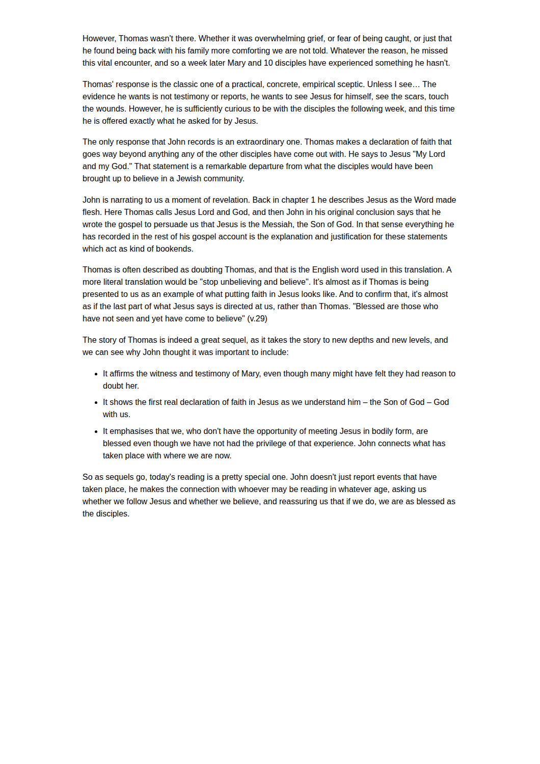However, Thomas wasn't there. Whether it was overwhelming grief, or fear of being caught, or just that he found being back with his family more comforting we are not told. Whatever the reason, he missed this vital encounter, and so a week later Mary and 10 disciples have experienced something he hasn't.
Thomas' response is the classic one of a practical, concrete, empirical sceptic. Unless I see… The evidence he wants is not testimony or reports, he wants to see Jesus for himself, see the scars, touch the wounds. However, he is sufficiently curious to be with the disciples the following week, and this time he is offered exactly what he asked for by Jesus.
The only response that John records is an extraordinary one. Thomas makes a declaration of faith that goes way beyond anything any of the other disciples have come out with. He says to Jesus "My Lord and my God." That statement is a remarkable departure from what the disciples would have been brought up to believe in a Jewish community.
John is narrating to us a moment of revelation. Back in chapter 1 he describes Jesus as the Word made flesh. Here Thomas calls Jesus Lord and God, and then John in his original conclusion says that he wrote the gospel to persuade us that Jesus is the Messiah, the Son of God. In that sense everything he has recorded in the rest of his gospel account is the explanation and justification for these statements which act as kind of bookends.
Thomas is often described as doubting Thomas, and that is the English word used in this translation. A more literal translation would be "stop unbelieving and believe". It's almost as if Thomas is being presented to us as an example of what putting faith in Jesus looks like. And to confirm that, it's almost as if the last part of what Jesus says is directed at us, rather than Thomas. "Blessed are those who have not seen and yet have come to believe" (v.29)
The story of Thomas is indeed a great sequel, as it takes the story to new depths and new levels, and we can see why John thought it was important to include:
It affirms the witness and testimony of Mary, even though many might have felt they had reason to doubt her.
It shows the first real declaration of faith in Jesus as we understand him – the Son of God – God with us.
It emphasises that we, who don't have the opportunity of meeting Jesus in bodily form, are blessed even though we have not had the privilege of that experience. John connects what has taken place with where we are now.
So as sequels go, today's reading is a pretty special one. John doesn't just report events that have taken place, he makes the connection with whoever may be reading in whatever age, asking us whether we follow Jesus and whether we believe, and reassuring us that if we do, we are as blessed as the disciples.